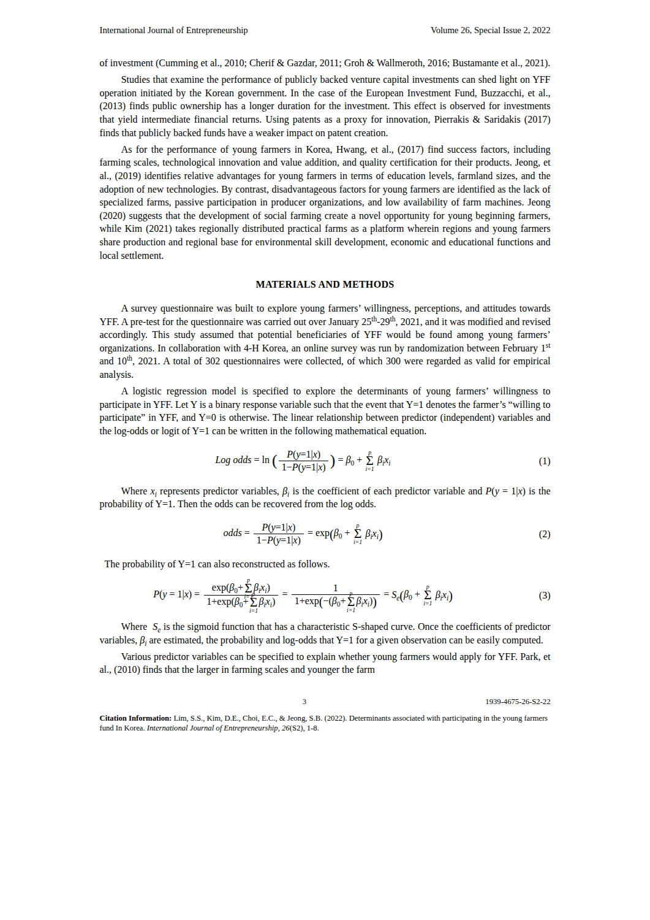International Journal of Entrepreneurship
Volume 26, Special Issue 2, 2022
of investment (Cumming et al., 2010; Cherif & Gazdar, 2011; Groh & Wallmeroth, 2016; Bustamante et al., 2021).
Studies that examine the performance of publicly backed venture capital investments can shed light on YFF operation initiated by the Korean government. In the case of the European Investment Fund, Buzzacchi, et al., (2013) finds public ownership has a longer duration for the investment. This effect is observed for investments that yield intermediate financial returns. Using patents as a proxy for innovation, Pierrakis & Saridakis (2017) finds that publicly backed funds have a weaker impact on patent creation.
As for the performance of young farmers in Korea, Hwang, et al., (2017) find success factors, including farming scales, technological innovation and value addition, and quality certification for their products. Jeong, et al., (2019) identifies relative advantages for young farmers in terms of education levels, farmland sizes, and the adoption of new technologies. By contrast, disadvantageous factors for young farmers are identified as the lack of specialized farms, passive participation in producer organizations, and low availability of farm machines. Jeong (2020) suggests that the development of social farming create a novel opportunity for young beginning farmers, while Kim (2021) takes regionally distributed practical farms as a platform wherein regions and young farmers share production and regional base for environmental skill development, economic and educational functions and local settlement.
Materials and Methods
A survey questionnaire was built to explore young farmers’ willingness, perceptions, and attitudes towards YFF. A pre-test for the questionnaire was carried out over January 25th-29th, 2021, and it was modified and revised accordingly. This study assumed that potential beneficiaries of YFF would be found among young farmers’ organizations. In collaboration with 4-H Korea, an online survey was run by randomization between February 1st and 10th, 2021. A total of 302 questionnaires were collected, of which 300 were regarded as valid for empirical analysis.
A logistic regression model is specified to explore the determinants of young farmers’ willingness to participate in YFF. Let Y is a binary response variable such that the event that Y=1 denotes the farmer’s “willing to participate” in YFF, and Y=0 is otherwise. The linear relationship between predictor (independent) variables and the log-odds or logit of Y=1 can be written in the following mathematical equation.
Log odds = ln (P(y=1|x) 1−P(y=1|x)) = β0 + Σpi=1 βixi
(1)
Where xi represents predictor variables, βi is the coefficient of each predictor variable and P(y = 1|x) is the probability of Y=1. Then the odds can be recovered from the log odds.
odds = P(y=1|x) 1−P(y=1|x) = exp(β0 + Σpi=1 βixi)
(2)
The probability of Y=1 can also reconstructed as follows.
P(y = 1|x) = exp(β0+Σpi=1 βixi) 1+exp(β0+Σpi=1 βixi) = 1 1+exp(−(β0+Σpi=1 βixi)) = Se(β0 + Σpi=1 βixi)
(3)
Where Se is the sigmoid function that has a characteristic S-shaped curve. Once the coefficients of predictor variables, βi are estimated, the probability and log-odds that Y=1 for a given observation can be easily computed.
Various predictor variables can be specified to explain whether young farmers would apply for YFF. Park, et al., (2010) finds that the larger in farming scales and younger the farm
3 1939-4675-26-S2-22
Citation Information: Lim, S.S., Kim, D.E., Choi, E.C., & Jeong, S.B. (2022). Determinants associated with participating in the young farmers fund In Korea. International Journal of Entrepreneurship, 26(S2), 1-8.